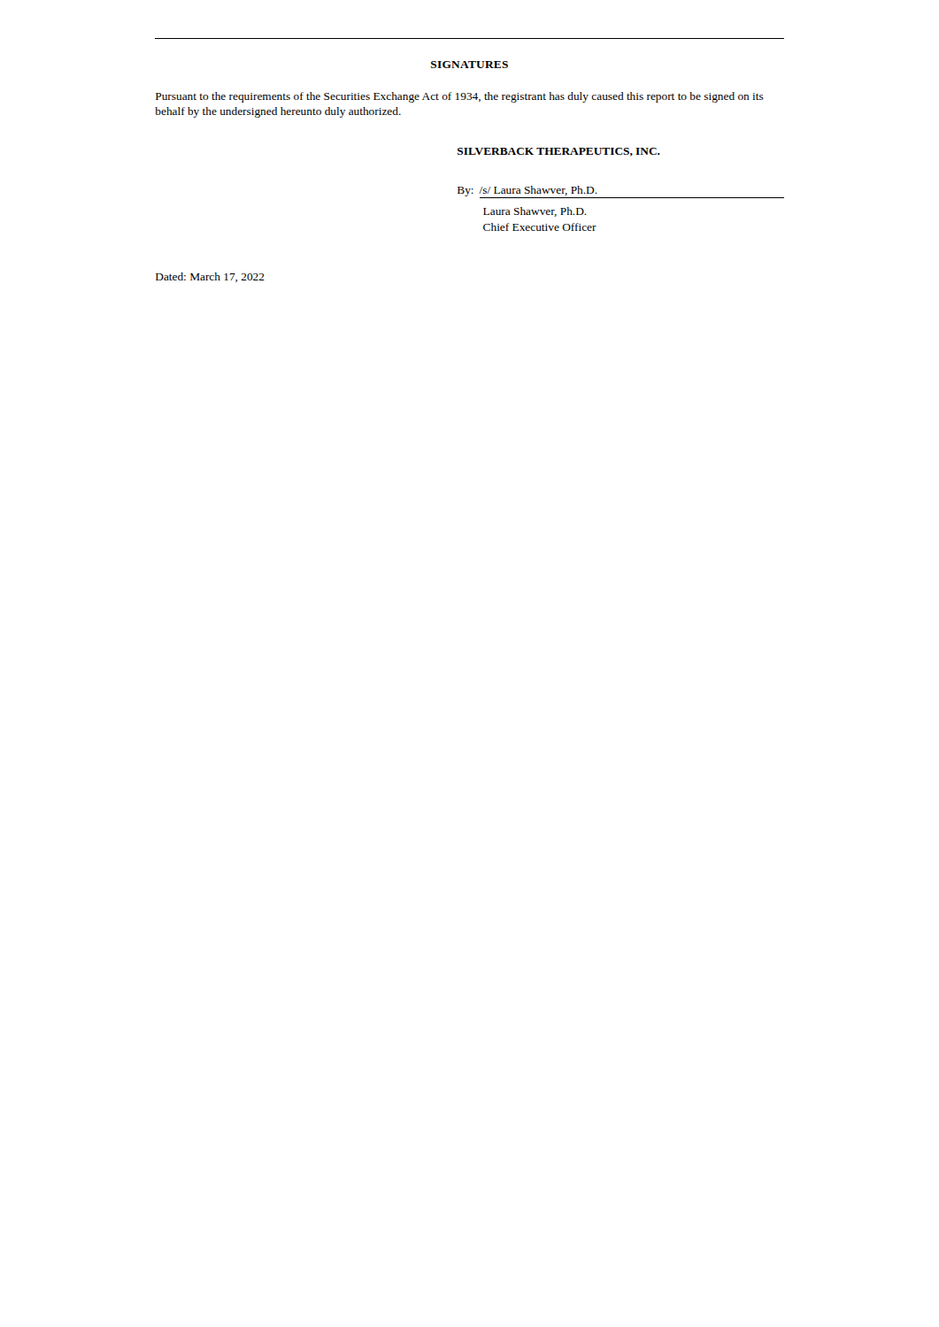SIGNATURES
Pursuant to the requirements of the Securities Exchange Act of 1934, the registrant has duly caused this report to be signed on its behalf by the undersigned hereunto duly authorized.
SILVERBACK THERAPEUTICS, INC.
| By: | /s/ Laura Shawver, Ph.D. |
Laura Shawver, Ph.D.
Chief Executive Officer
Dated: March 17, 2022